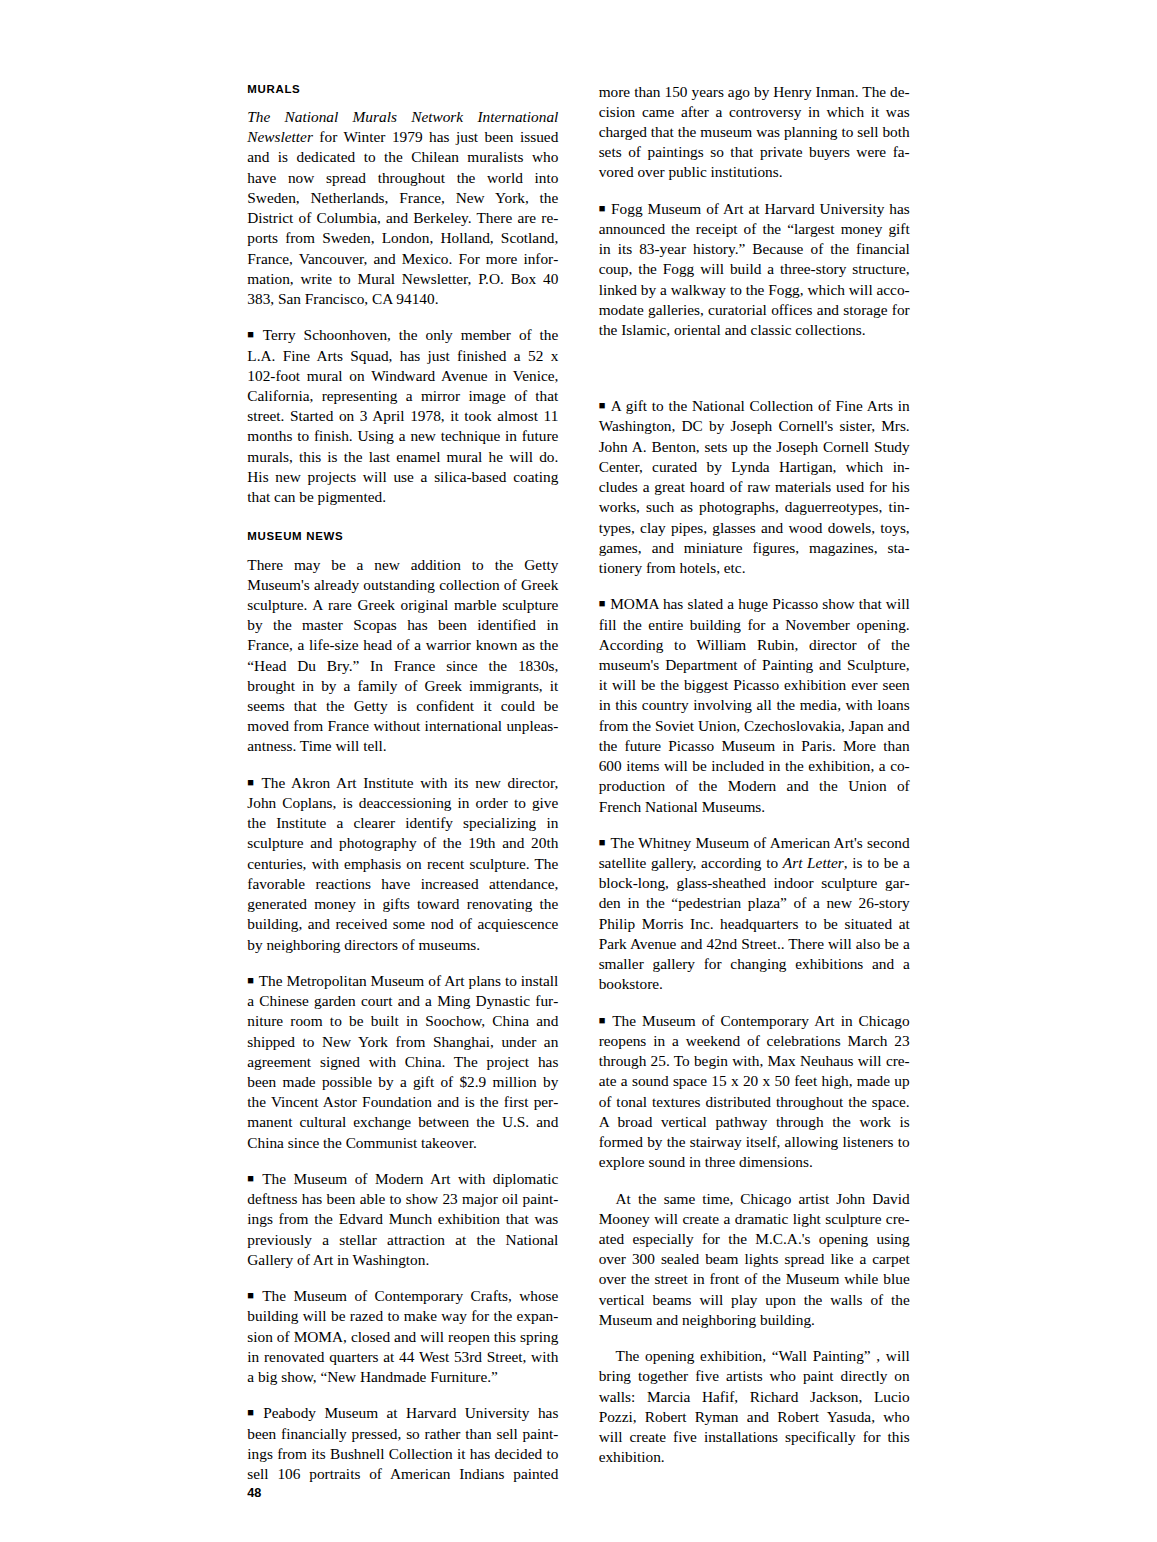Murals
The National Murals Network International Newsletter for Winter 1979 has just been issued and is dedicated to the Chilean muralists who have now spread throughout the world into Sweden, Netherlands, France, New York, the District of Columbia, and Berkeley. There are reports from Sweden, London, Holland, Scotland, France, Vancouver, and Mexico. For more information, write to Mural Newsletter, P.O. Box 40 383, San Francisco, CA 94140.
Terry Schoonhoven, the only member of the L.A. Fine Arts Squad, has just finished a 52 x 102-foot mural on Windward Avenue in Venice, California, representing a mirror image of that street. Started on 3 April 1978, it took almost 11 months to finish. Using a new technique in future murals, this is the last enamel mural he will do. His new projects will use a silica-based coating that can be pigmented.
Museum News
There may be a new addition to the Getty Museum's already outstanding collection of Greek sculpture. A rare Greek original marble sculpture by the master Scopas has been identified in France, a life-size head of a warrior known as the “Head Du Bry.” In France since the 1830s, brought in by a family of Greek immigrants, it seems that the Getty is confident it could be moved from France without international unpleasantness. Time will tell.
The Akron Art Institute with its new director, John Coplans, is deaccessioning in order to give the Institute a clearer identify specializing in sculpture and photography of the 19th and 20th centuries, with emphasis on recent sculpture. The favorable reactions have increased attendance, generated money in gifts toward renovating the building, and received some nod of acquiescence by neighboring directors of museums.
The Metropolitan Museum of Art plans to install a Chinese garden court and a Ming Dynastic furniture room to be built in Soochow, China and shipped to New York from Shanghai, under an agreement signed with China. The project has been made possible by a gift of $2.9 million by the Vincent Astor Foundation and is the first permanent cultural exchange between the U.S. and China since the Communist takeover.
The Museum of Modern Art with diplomatic deftness has been able to show 23 major oil paintings from the Edvard Munch exhibition that was previously a stellar attraction at the National Gallery of Art in Washington.
The Museum of Contemporary Crafts, whose building will be razed to make way for the expansion of MOMA, closed and will reopen this spring in renovated quarters at 44 West 53rd Street, with a big show, “New Handmade Furniture.”
Peabody Museum at Harvard University has been financially pressed, so rather than sell paintings from its Bushnell Collection it has decided to sell 106 portraits of American Indians painted more than 150 years ago by Henry Inman. The decision came after a controversy in which it was charged that the museum was planning to sell both sets of paintings so that private buyers were favored over public institutions.
Fogg Museum of Art at Harvard University has announced the receipt of the “largest money gift in its 83-year history.” Because of the financial coup, the Fogg will build a three-story structure, linked by a walkway to the Fogg, which will accomodate galleries, curatorial offices and storage for the Islamic, oriental and classic collections.
A gift to the National Collection of Fine Arts in Washington, DC by Joseph Cornell's sister, Mrs. John A. Benton, sets up the Joseph Cornell Study Center, curated by Lynda Hartigan, which includes a great hoard of raw materials used for his works, such as photographs, daguerreotypes, tintypes, clay pipes, glasses and wood dowels, toys, games, and miniature figures, magazines, stationery from hotels, etc.
MOMA has slated a huge Picasso show that will fill the entire building for a November opening. According to William Rubin, director of the museum's Department of Painting and Sculpture, it will be the biggest Picasso exhibition ever seen in this country involving all the media, with loans from the Soviet Union, Czechoslovakia, Japan and the future Picasso Museum in Paris. More than 600 items will be included in the exhibition, a co-production of the Modern and the Union of French National Museums.
The Whitney Museum of American Art's second satellite gallery, according to Art Letter, is to be a block-long, glass-sheathed indoor sculpture garden in the “pedestrian plaza” of a new 26-story Philip Morris Inc. headquarters to be situated at Park Avenue and 42nd Street.. There will also be a smaller gallery for changing exhibitions and a bookstore.
The Museum of Contemporary Art in Chicago reopens in a weekend of celebrations March 23 through 25. To begin with, Max Neuhaus will create a sound space 15 x 20 x 50 feet high, made up of tonal textures distributed throughout the space. A broad vertical pathway through the work is formed by the stairway itself, allowing listeners to explore sound in three dimensions.
At the same time, Chicago artist John David Mooney will create a dramatic light sculpture created especially for the M.C.A.'s opening using over 300 sealed beam lights spread like a carpet over the street in front of the Museum while blue vertical beams will play upon the walls of the Museum and neighboring building.
The opening exhibition, “Wall Painting” , will bring together five artists who paint directly on walls: Marcia Hafif, Richard Jackson, Lucio Pozzi, Robert Ryman and Robert Yasuda, who will create five installations specifically for this exhibition.
48